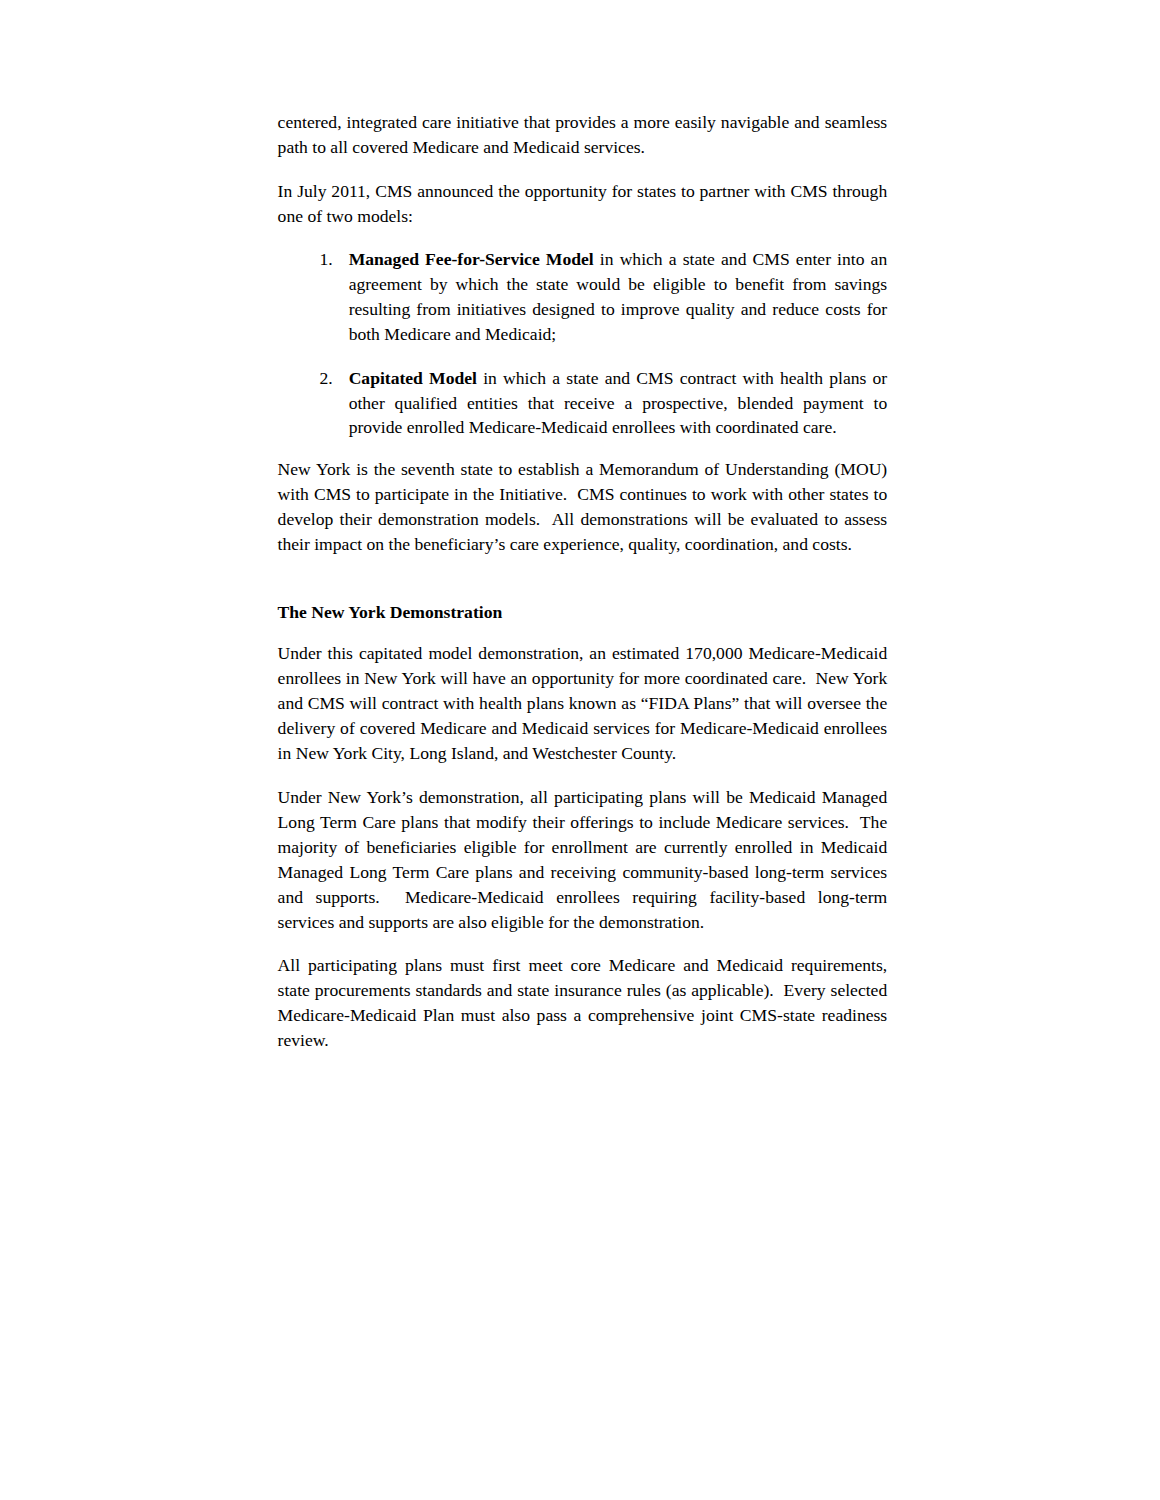centered, integrated care initiative that provides a more easily navigable and seamless path to all covered Medicare and Medicaid services.
In July 2011, CMS announced the opportunity for states to partner with CMS through one of two models:
Managed Fee-for-Service Model in which a state and CMS enter into an agreement by which the state would be eligible to benefit from savings resulting from initiatives designed to improve quality and reduce costs for both Medicare and Medicaid;
Capitated Model in which a state and CMS contract with health plans or other qualified entities that receive a prospective, blended payment to provide enrolled Medicare-Medicaid enrollees with coordinated care.
New York is the seventh state to establish a Memorandum of Understanding (MOU) with CMS to participate in the Initiative. CMS continues to work with other states to develop their demonstration models. All demonstrations will be evaluated to assess their impact on the beneficiary’s care experience, quality, coordination, and costs.
The New York Demonstration
Under this capitated model demonstration, an estimated 170,000 Medicare-Medicaid enrollees in New York will have an opportunity for more coordinated care. New York and CMS will contract with health plans known as “FIDA Plans” that will oversee the delivery of covered Medicare and Medicaid services for Medicare-Medicaid enrollees in New York City, Long Island, and Westchester County.
Under New York’s demonstration, all participating plans will be Medicaid Managed Long Term Care plans that modify their offerings to include Medicare services. The majority of beneficiaries eligible for enrollment are currently enrolled in Medicaid Managed Long Term Care plans and receiving community-based long-term services and supports. Medicare-Medicaid enrollees requiring facility-based long-term services and supports are also eligible for the demonstration.
All participating plans must first meet core Medicare and Medicaid requirements, state procurements standards and state insurance rules (as applicable). Every selected Medicare-Medicaid Plan must also pass a comprehensive joint CMS-state readiness review.